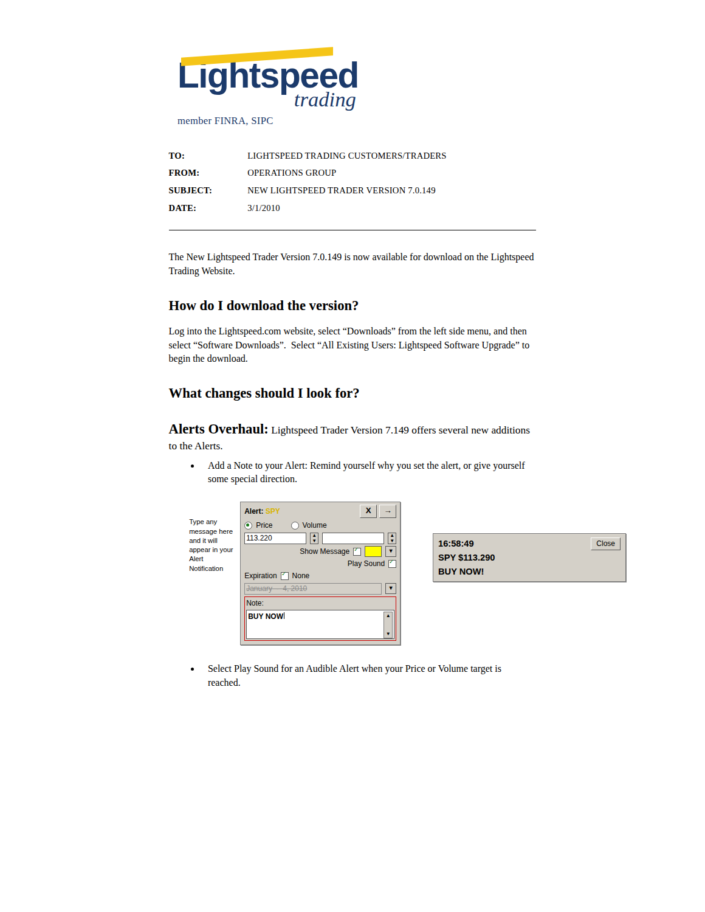Lightspeed
trading
member FINRA, SIPC
| TO: | LIGHTSPEED TRADING CUSTOMERS/TRADERS |
| FROM: | OPERATIONS GROUP |
| SUBJECT: | NEW LIGHTSPEED TRADER VERSION 7.0.149 |
| DATE: | 3/1/2010 |
The New Lightspeed Trader Version 7.0.149 is now available for download on the Lightspeed Trading Website.
How do I download the version?
Log into the Lightspeed.com website, select “Downloads” from the left side menu, and then select “Software Downloads”. Select “All Existing Users: Lightspeed Software Upgrade” to begin the download.
What changes should I look for?
Alerts Overhaul: Lightspeed Trader Version 7.149 offers several new additions to the Alerts.
Add a Note to your Alert: Remind yourself why you set the alert, or give yourself some special direction.
Type any message here and it will appear in your Alert Notification
Alert: SPY
X
→
Price Volume
113.220
▲▼
▲▼
Show Message ▼
Play Sound
Expiration None
January - 4, 2010
▼
Note:
BUY NOW ▲▼
16:58:49 Close
SPY $113.290
BUY NOW!
Select Play Sound for an Audible Alert when your Price or Volume target is reached.